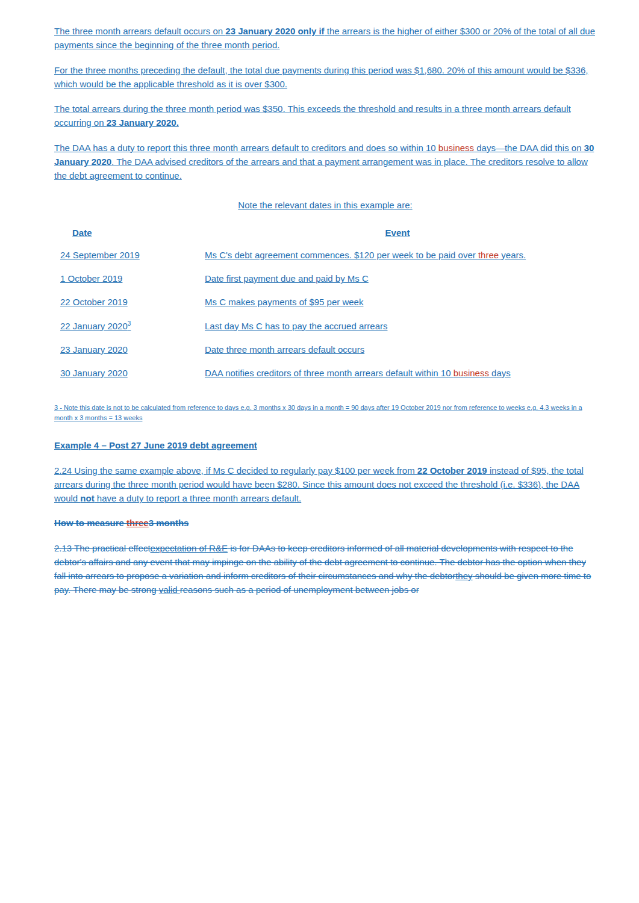The three month arrears default occurs on 23 January 2020 only if the arrears is the higher of either $300 or 20% of the total of all due payments since the beginning of the three month period.
For the three months preceding the default, the total due payments during this period was $1,680. 20% of this amount would be $336, which would be the applicable threshold as it is over $300.
The total arrears during the three month period was $350. This exceeds the threshold and results in a three month arrears default occurring on 23 January 2020.
The DAA has a duty to report this three month arrears default to creditors and does so within 10 business days—the DAA did this on 30 January 2020. The DAA advised creditors of the arrears and that a payment arrangement was in place. The creditors resolve to allow the debt agreement to continue.
Note the relevant dates in this example are:
| Date | Event |
| --- | --- |
| 24 September 2019 | Ms C's debt agreement commences. $120 per week to be paid over three years. |
| 1 October 2019 | Date first payment due and paid by Ms C |
| 22 October 2019 | Ms C makes payments of $95 per week |
| 22 January 2020 3 | Last day Ms C has to pay the accrued arrears |
| 23 January 2020 | Date three month arrears default occurs |
| 30 January 2020 | DAA notifies creditors of three month arrears default within 10 business days |
3 - Note this date is not to be calculated from reference to days e.g. 3 months x 30 days in a month = 90 days after 19 October 2019 nor from reference to weeks e.g. 4.3 weeks in a month x 3 months = 13 weeks
Example 4 – Post 27 June 2019 debt agreement
2.24 Using the same example above, if Ms C decided to regularly pay $100 per week from 22 October 2019 instead of $95, the total arrears during the three month period would have been $280. Since this amount does not exceed the threshold (i.e. $336), the DAA would not have a duty to report a three month arrears default.
How to measure three3 months
2.13 The practical effectexpectation of R&E is for DAAs to keep creditors informed of all material developments with respect to the debtor's affairs and any event that may impinge on the ability of the debt agreement to continue. The debtor has the option when they fall into arrears to propose a variation and inform creditors of their circumstances and why the debtorthey should be given more time to pay. There may be strong valid reasons such as a period of unemployment between jobs or